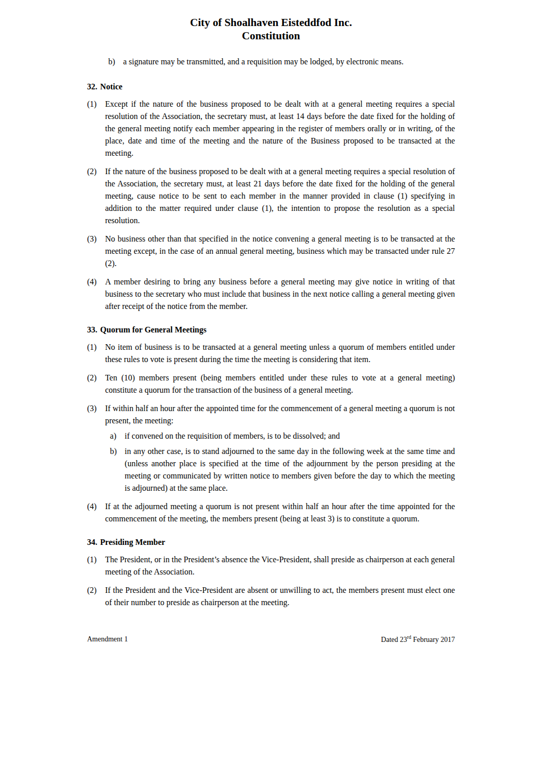City of Shoalhaven Eisteddfod Inc.
Constitution
b) a signature may be transmitted, and a requisition may be lodged, by electronic means.
32. Notice
(1) Except if the nature of the business proposed to be dealt with at a general meeting requires a special resolution of the Association, the secretary must, at least 14 days before the date fixed for the holding of the general meeting notify each member appearing in the register of members orally or in writing, of the place, date and time of the meeting and the nature of the Business proposed to be transacted at the meeting.
(2) If the nature of the business proposed to be dealt with at a general meeting requires a special resolution of the Association, the secretary must, at least 21 days before the date fixed for the holding of the general meeting, cause notice to be sent to each member in the manner provided in clause (1) specifying in addition to the matter required under clause (1), the intention to propose the resolution as a special resolution.
(3) No business other than that specified in the notice convening a general meeting is to be transacted at the meeting except, in the case of an annual general meeting, business which may be transacted under rule 27 (2).
(4) A member desiring to bring any business before a general meeting may give notice in writing of that business to the secretary who must include that business in the next notice calling a general meeting given after receipt of the notice from the member.
33. Quorum for General Meetings
(1) No item of business is to be transacted at a general meeting unless a quorum of members entitled under these rules to vote is present during the time the meeting is considering that item.
(2) Ten (10) members present (being members entitled under these rules to vote at a general meeting) constitute a quorum for the transaction of the business of a general meeting.
(3) If within half an hour after the appointed time for the commencement of a general meeting a quorum is not present, the meeting:
a) if convened on the requisition of members, is to be dissolved; and
b) in any other case, is to stand adjourned to the same day in the following week at the same time and (unless another place is specified at the time of the adjournment by the person presiding at the meeting or communicated by written notice to members given before the day to which the meeting is adjourned) at the same place.
(4) If at the adjourned meeting a quorum is not present within half an hour after the time appointed for the commencement of the meeting, the members present (being at least 3) is to constitute a quorum.
34. Presiding Member
(1) The President, or in the President’s absence the Vice-President, shall preside as chairperson at each general meeting of the Association.
(2) If the President and the Vice-President are absent or unwilling to act, the members present must elect one of their number to preside as chairperson at the meeting.
Amendment 1 Dated 23rd February 2017